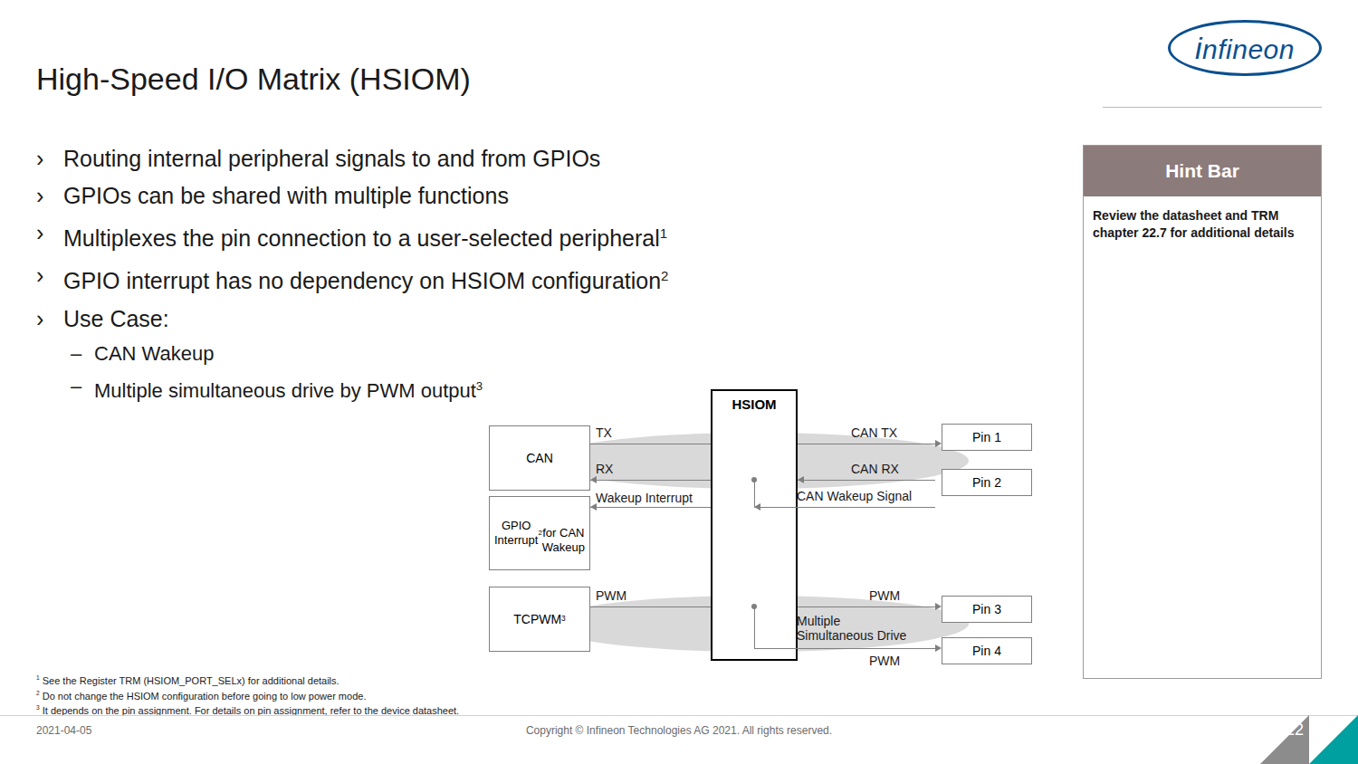infineon
High-Speed I/O Matrix (HSIOM)
Routing internal peripheral signals to and from GPIOs
GPIOs can be shared with multiple functions
Multiplexes the pin connection to a user-selected peripheral1
GPIO interrupt has no dependency on HSIOM configuration2
Use Case:
CAN Wakeup
Multiple simultaneous drive by PWM output3
Hint Bar
Review the datasheet and TRM chapter 22.7 for additional details
HSIOM
CAN
GPIO
Interrupt2
for CAN
Wakeup
TCPWM3
Pin 1
Pin 2
Pin 3
Pin 4
TX
CAN TX
RX
CAN RX
CAN Wakeup Signal
Wakeup Interrupt
PWM
PWM
Multiple
Simultaneous Drive
PWM
1 See the Register TRM (HSIOM_PORT_SELx) for additional details.
2 Do not change the HSIOM configuration before going to low power mode.
3 It depends on the pin assignment. For details on pin assignment, refer to the device datasheet.
2021-04-05
Copyright © Infineon Technologies AG 2021. All rights reserved.
22